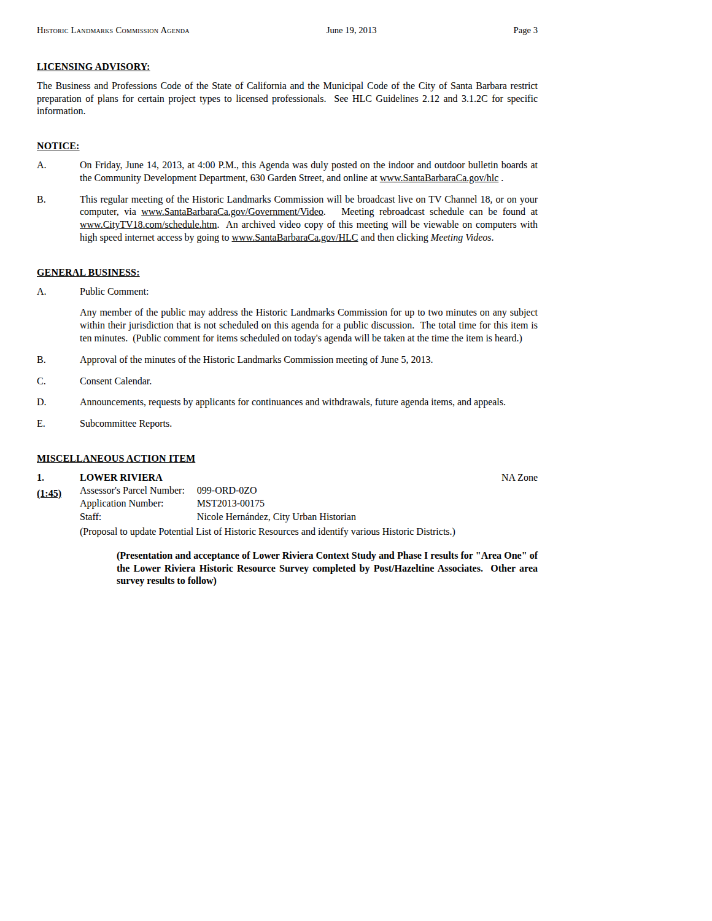Historic Landmarks Commission Agenda
June 19, 2013
Page 3
LICENSING ADVISORY:
The Business and Professions Code of the State of California and the Municipal Code of the City of Santa Barbara restrict preparation of plans for certain project types to licensed professionals. See HLC Guidelines 2.12 and 3.1.2C for specific information.
NOTICE:
A.
On Friday, June 14, 2013, at 4:00 P.M., this Agenda was duly posted on the indoor and outdoor bulletin boards at the Community Development Department, 630 Garden Street, and online at www.SantaBarbaraCa.gov/hlc .
B.
This regular meeting of the Historic Landmarks Commission will be broadcast live on TV Channel 18, or on your computer, via www.SantaBarbaraCa.gov/Government/Video. Meeting rebroadcast schedule can be found at www.CityTV18.com/schedule.htm. An archived video copy of this meeting will be viewable on computers with high speed internet access by going to www.SantaBarbaraCa.gov/HLC and then clicking Meeting Videos.
GENERAL BUSINESS:
A.
Public Comment:
Any member of the public may address the Historic Landmarks Commission for up to two minutes on any subject within their jurisdiction that is not scheduled on this agenda for a public discussion. The total time for this item is ten minutes. (Public comment for items scheduled on today's agenda will be taken at the time the item is heard.)
B.
Approval of the minutes of the Historic Landmarks Commission meeting of June 5, 2013.
C.
Consent Calendar.
D.
Announcements, requests by applicants for continuances and withdrawals, future agenda items, and appeals.
E.
Subcommittee Reports.
MISCELLANEOUS ACTION ITEM
1.
LOWER RIVIERA
NA Zone
(1:45)
| Assessor's Parcel Number: | 099-ORD-0ZO |
| Application Number: | MST2013-00175 |
| Staff: | Nicole Hernández, City Urban Historian |
(Proposal to update Potential List of Historic Resources and identify various Historic Districts.)
(Presentation and acceptance of Lower Riviera Context Study and Phase I results for "Area One" of the Lower Riviera Historic Resource Survey completed by Post/Hazeltine Associates. Other area survey results to follow)